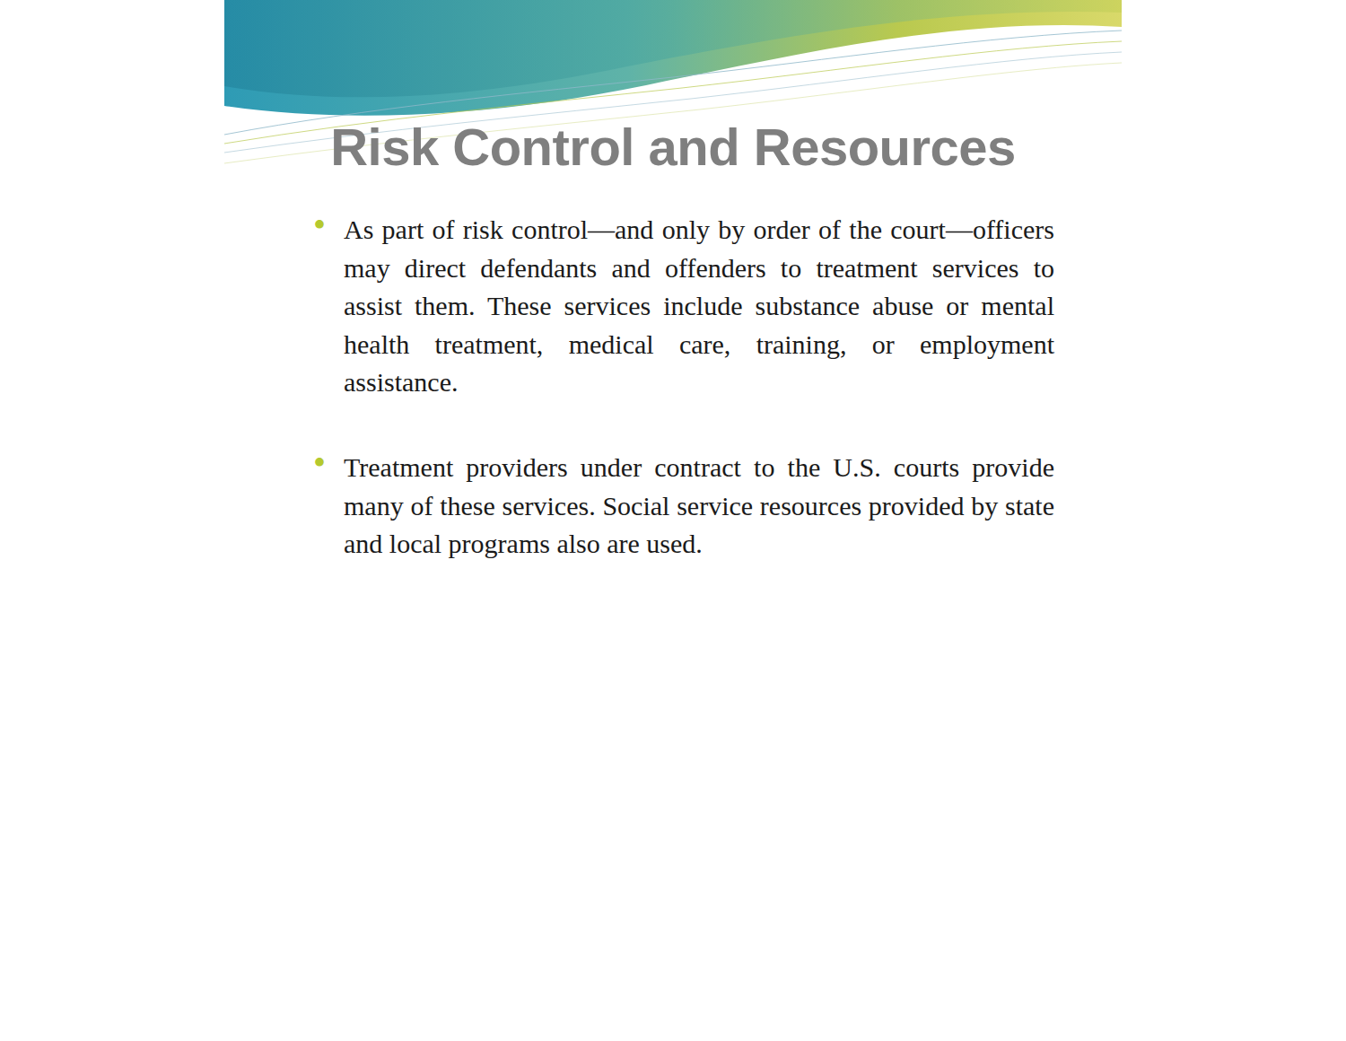Risk Control and Resources
As part of risk control—and only by order of the court—officers may direct defendants and offenders to treatment services to assist them. These services include substance abuse or mental health treatment, medical care, training, or employment assistance.
Treatment providers under contract to the U.S. courts provide many of these services. Social service resources provided by state and local programs also are used.